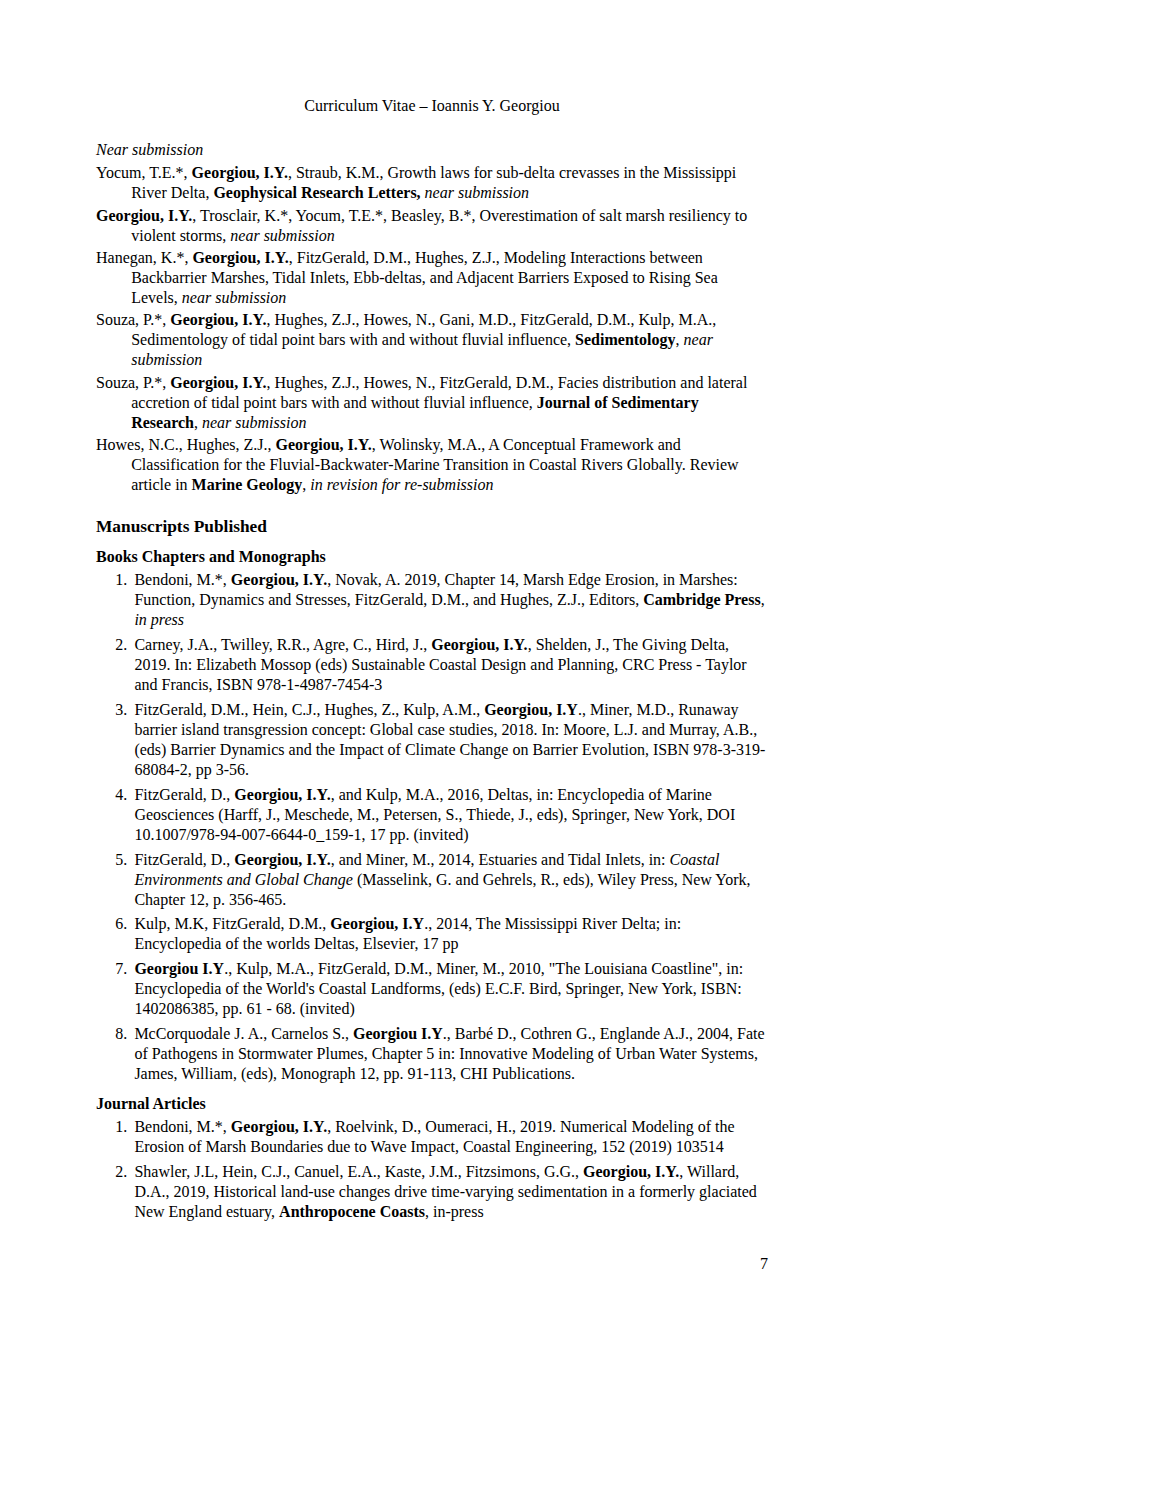Curriculum Vitae – Ioannis Y. Georgiou
Near submission
Yocum, T.E.*, Georgiou, I.Y., Straub, K.M., Growth laws for sub-delta crevasses in the Mississippi River Delta, Geophysical Research Letters, near submission
Georgiou, I.Y., Trosclair, K.*, Yocum, T.E.*, Beasley, B.*, Overestimation of salt marsh resiliency to violent storms, near submission
Hanegan, K.*, Georgiou, I.Y., FitzGerald, D.M., Hughes, Z.J., Modeling Interactions between Backbarrier Marshes, Tidal Inlets, Ebb-deltas, and Adjacent Barriers Exposed to Rising Sea Levels, near submission
Souza, P.*, Georgiou, I.Y., Hughes, Z.J., Howes, N., Gani, M.D., FitzGerald, D.M., Kulp, M.A., Sedimentology of tidal point bars with and without fluvial influence, Sedimentology, near submission
Souza, P.*, Georgiou, I.Y., Hughes, Z.J., Howes, N., FitzGerald, D.M., Facies distribution and lateral accretion of tidal point bars with and without fluvial influence, Journal of Sedimentary Research, near submission
Howes, N.C., Hughes, Z.J., Georgiou, I.Y., Wolinsky, M.A., A Conceptual Framework and Classification for the Fluvial-Backwater-Marine Transition in Coastal Rivers Globally. Review article in Marine Geology, in revision for re-submission
Manuscripts Published
Books Chapters and Monographs
Bendoni, M.*, Georgiou, I.Y., Novak, A. 2019, Chapter 14, Marsh Edge Erosion, in Marshes: Function, Dynamics and Stresses, FitzGerald, D.M., and Hughes, Z.J., Editors, Cambridge Press, in press
Carney, J.A., Twilley, R.R., Agre, C., Hird, J., Georgiou, I.Y., Shelden, J., The Giving Delta, 2019. In: Elizabeth Mossop (eds) Sustainable Coastal Design and Planning, CRC Press - Taylor and Francis, ISBN 978-1-4987-7454-3
FitzGerald, D.M., Hein, C.J., Hughes, Z., Kulp, A.M., Georgiou, I.Y., Miner, M.D., Runaway barrier island transgression concept: Global case studies, 2018. In: Moore, L.J. and Murray, A.B., (eds) Barrier Dynamics and the Impact of Climate Change on Barrier Evolution, ISBN 978-3-319-68084-2, pp 3-56.
FitzGerald, D., Georgiou, I.Y., and Kulp, M.A., 2016, Deltas, in: Encyclopedia of Marine Geosciences (Harff, J., Meschede, M., Petersen, S., Thiede, J., eds), Springer, New York, DOI 10.1007/978-94-007-6644-0_159-1, 17 pp. (invited)
FitzGerald, D., Georgiou, I.Y., and Miner, M., 2014, Estuaries and Tidal Inlets, in: Coastal Environments and Global Change (Masselink, G. and Gehrels, R., eds), Wiley Press, New York, Chapter 12, p. 356-465.
Kulp, M.K, FitzGerald, D.M., Georgiou, I.Y., 2014, The Mississippi River Delta; in: Encyclopedia of the worlds Deltas, Elsevier, 17 pp
Georgiou I.Y., Kulp, M.A., FitzGerald, D.M., Miner, M., 2010, "The Louisiana Coastline", in: Encyclopedia of the World's Coastal Landforms, (eds) E.C.F. Bird, Springer, New York, ISBN: 1402086385, pp. 61 - 68. (invited)
McCorquodale J. A., Carnelos S., Georgiou I.Y., Barbé D., Cothren G., Englande A.J., 2004, Fate of Pathogens in Stormwater Plumes, Chapter 5 in: Innovative Modeling of Urban Water Systems, James, William, (eds), Monograph 12, pp. 91-113, CHI Publications.
Journal Articles
Bendoni, M.*, Georgiou, I.Y., Roelvink, D., Oumeraci, H., 2019. Numerical Modeling of the Erosion of Marsh Boundaries due to Wave Impact, Coastal Engineering, 152 (2019) 103514
Shawler, J.L, Hein, C.J., Canuel, E.A., Kaste, J.M., Fitzsimons, G.G., Georgiou, I.Y., Willard, D.A., 2019, Historical land-use changes drive time-varying sedimentation in a formerly glaciated New England estuary, Anthropocene Coasts, in-press
7